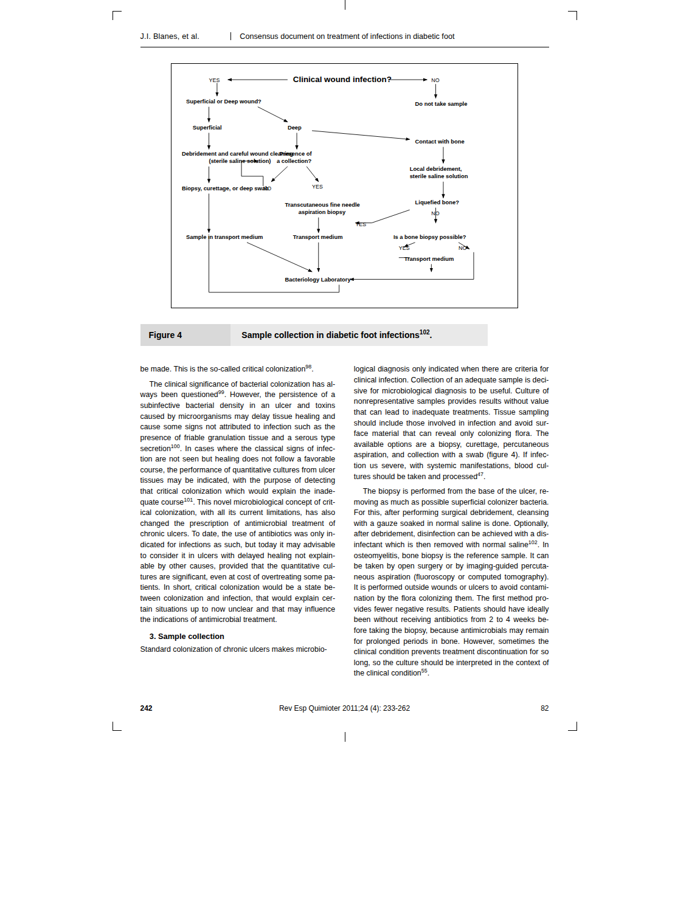J.I. Blanes, et al.
Consensus document on treatment of infections in diabetic foot
YES Clinical wound infection? NO Superficial or Deep wound? Do not take sample Superficial Deep Contact with bone Debridement and careful wound cleaning (sterile saline solution) Presence of a collection? Local debridement, sterile saline solution Biopsy, curettage, or deep swab NO YES Liquefied bone? NO Transcutaneous fine needle aspiration biopsy YES Sample in transport medium Transport medium Is a bone biopsy possible? YES NO Transport medium Bacteriology Laboratory
Figure 4
Sample collection in diabetic foot infections102.
be made. This is the so-called critical colonization98.
The clinical significance of bacterial colonization has always been questioned99. However, the persistence of a subinfective bacterial density in an ulcer and toxins caused by microorganisms may delay tissue healing and cause some signs not attributed to infection such as the presence of friable granulation tissue and a serous type secretion100. In cases where the classical signs of infection are not seen but healing does not follow a favorable course, the performance of quantitative cultures from ulcer tissues may be indicated, with the purpose of detecting that critical colonization which would explain the inadequate course101. This novel microbiological concept of critical colonization, with all its current limitations, has also changed the prescription of antimicrobial treatment of chronic ulcers. To date, the use of antibiotics was only indicated for infections as such, but today it may advisable to consider it in ulcers with delayed healing not explainable by other causes, provided that the quantitative cultures are significant, even at cost of overtreating some patients. In short, critical colonization would be a state between colonization and infection, that would explain certain situations up to now unclear and that may influence the indications of antimicrobial treatment.
3. Sample collection
Standard colonization of chronic ulcers makes microbio-
logical diagnosis only indicated when there are criteria for clinical infection. Collection of an adequate sample is decisive for microbiological diagnosis to be useful. Culture of nonrepresentative samples provides results without value that can lead to inadequate treatments. Tissue sampling should include those involved in infection and avoid surface material that can reveal only colonizing flora. The available options are a biopsy, curettage, percutaneous aspiration, and collection with a swab (figure 4). If infection us severe, with systemic manifestations, blood cultures should be taken and processed47.
The biopsy is performed from the base of the ulcer, removing as much as possible superficial colonizer bacteria. For this, after performing surgical debridement, cleansing with a gauze soaked in normal saline is done. Optionally, after debridement, disinfection can be achieved with a disinfectant which is then removed with normal saline102. In osteomyelitis, bone biopsy is the reference sample. It can be taken by open surgery or by imaging-guided percutaneous aspiration (fluoroscopy or computed tomography). It is performed outside wounds or ulcers to avoid contamination by the flora colonizing them. The first method provides fewer negative results. Patients should have ideally been without receiving antibiotics from 2 to 4 weeks before taking the biopsy, because antimicrobials may remain for prolonged periods in bone. However, sometimes the clinical condition prevents treatment discontinuation for so long, so the culture should be interpreted in the context of the clinical condition55.
242
Rev Esp Quimioter 2011;24 (4): 233-262
82